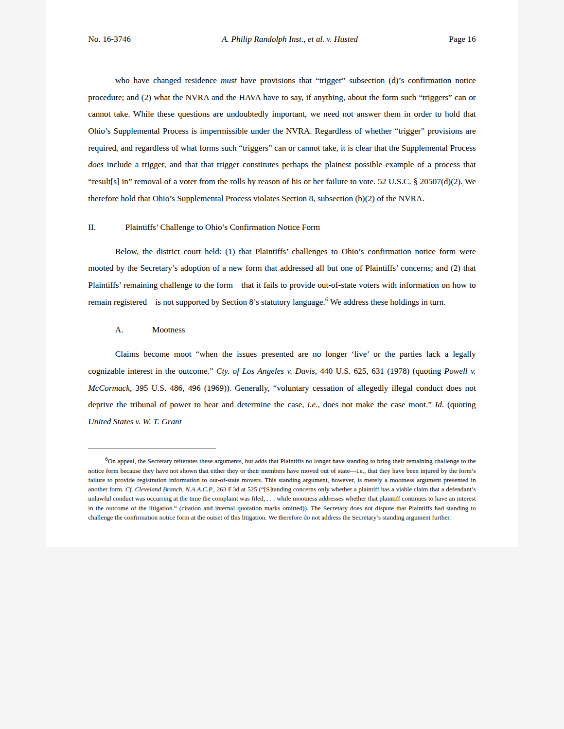No. 16-3746 A. Philip Randolph Inst., et al. v. Husted Page 16
who have changed residence must have provisions that “trigger” subsection (d)’s confirmation notice procedure; and (2) what the NVRA and the HAVA have to say, if anything, about the form such “triggers” can or cannot take. While these questions are undoubtedly important, we need not answer them in order to hold that Ohio’s Supplemental Process is impermissible under the NVRA. Regardless of whether “trigger” provisions are required, and regardless of what forms such “triggers” can or cannot take, it is clear that the Supplemental Process does include a trigger, and that that trigger constitutes perhaps the plainest possible example of a process that “result[s] in” removal of a voter from the rolls by reason of his or her failure to vote. 52 U.S.C. § 20507(d)(2). We therefore hold that Ohio’s Supplemental Process violates Section 8, subsection (b)(2) of the NVRA.
II. Plaintiffs’ Challenge to Ohio’s Confirmation Notice Form
Below, the district court held: (1) that Plaintiffs’ challenges to Ohio’s confirmation notice form were mooted by the Secretary’s adoption of a new form that addressed all but one of Plaintiffs’ concerns; and (2) that Plaintiffs’ remaining challenge to the form—that it fails to provide out-of-state voters with information on how to remain registered—is not supported by Section 8’s statutory language.6 We address these holdings in turn.
A. Mootness
Claims become moot “when the issues presented are no longer ‘live’ or the parties lack a legally cognizable interest in the outcome.” Cty. of Los Angeles v. Davis, 440 U.S. 625, 631 (1978) (quoting Powell v. McCormack, 395 U.S. 486, 496 (1969)). Generally, “voluntary cessation of allegedly illegal conduct does not deprive the tribunal of power to hear and determine the case, i.e., does not make the case moot.” Id. (quoting United States v. W. T. Grant
6 On appeal, the Secretary reiterates these arguments, but adds that Plaintiffs no longer have standing to bring their remaining challenge to the notice form because they have not shown that either they or their members have moved out of state—i.e., that they have been injured by the form’s failure to provide registration information to out-of-state movers. This standing argument, however, is merely a mootness argument presented in another form. Cf. Cleveland Branch, N.A.A.C.P., 263 F.3d at 525 (“[S]tanding concerns only whether a plaintiff has a viable claim that a defendant’s unlawful conduct was occurring at the time the complaint was filed, . . . while mootness addresses whether that plaintiff continues to have an interest in the outcome of the litigation.” (citation and internal quotation marks omitted)). The Secretary does not dispute that Plaintiffs had standing to challenge the confirmation notice form at the outset of this litigation. We therefore do not address the Secretary’s standing argument further.